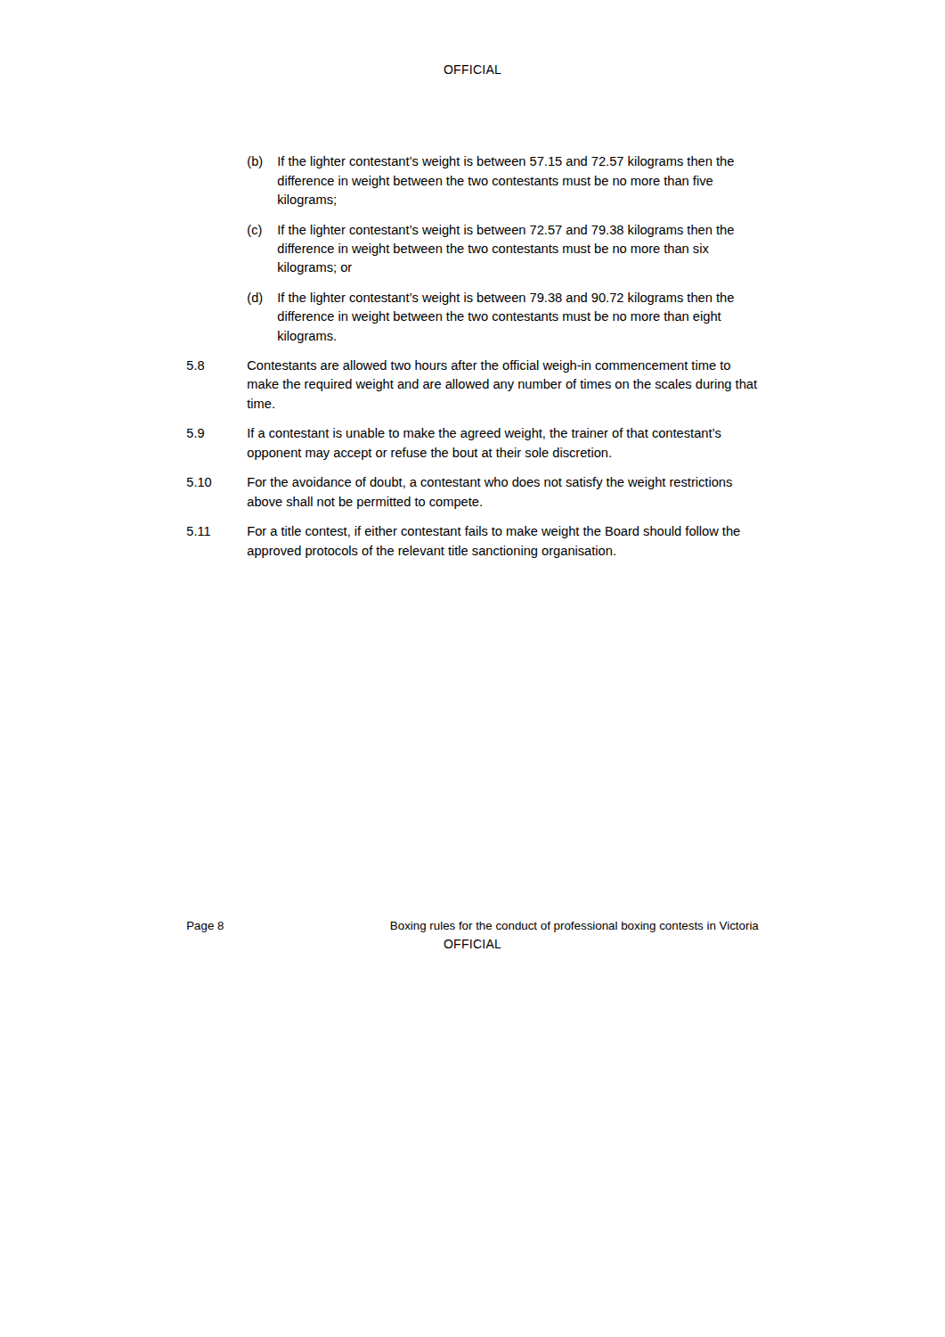OFFICIAL
(b) If the lighter contestant’s weight is between 57.15 and 72.57 kilograms then the difference in weight between the two contestants must be no more than five kilograms;
(c) If the lighter contestant’s weight is between 72.57 and 79.38 kilograms then the difference in weight between the two contestants must be no more than six kilograms; or
(d) If the lighter contestant’s weight is between 79.38 and 90.72 kilograms then the difference in weight between the two contestants must be no more than eight kilograms.
5.8 Contestants are allowed two hours after the official weigh-in commencement time to make the required weight and are allowed any number of times on the scales during that time.
5.9 If a contestant is unable to make the agreed weight, the trainer of that contestant’s opponent may accept or refuse the bout at their sole discretion.
5.10 For the avoidance of doubt, a contestant who does not satisfy the weight restrictions above shall not be permitted to compete.
5.11 For a title contest, if either contestant fails to make weight the Board should follow the approved protocols of the relevant title sanctioning organisation.
Page 8
Boxing rules for the conduct of professional boxing contests in Victoria
OFFICIAL